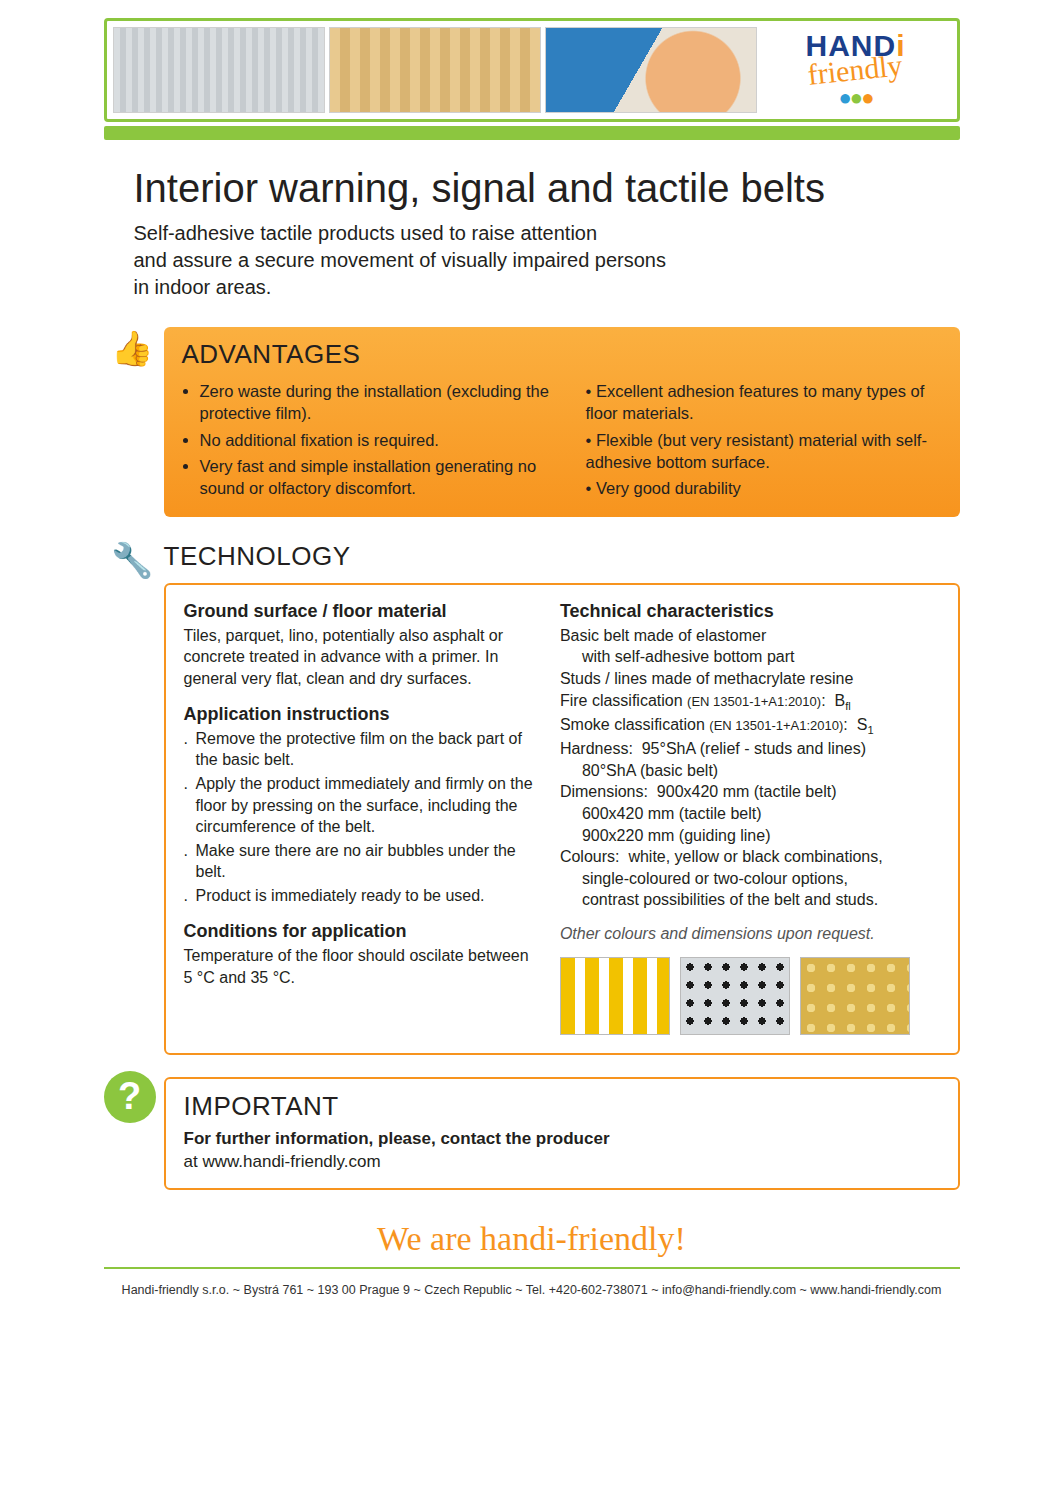HANDi friendly ●●●
Interior warning, signal and tactile belts
Self-adhesive tactile products used to raise attention
and assure a secure movement of visually impaired persons
in indoor areas.
👍
ADVANTAGES
Zero waste during the installation (excluding the protective film).
No additional fixation is required.
Very fast and simple installation generating no sound or olfactory discomfort.
Excellent adhesion features to many types of floor materials.
Flexible (but very resistant) material with self-adhesive bottom surface.
Very good durability
🔧
TECHNOLOGY
Ground surface / floor material
Tiles, parquet, lino, potentially also asphalt or concrete treated in advance with a primer. In general very flat, clean and dry surfaces.
Application instructions
Remove the protective film on the back part of the basic belt.
Apply the product immediately and firmly on the floor by pressing on the surface, including the circumference of the belt.
Make sure there are no air bubbles under the belt.
Product is immediately ready to be used.
Conditions for application
Temperature of the floor should oscilate between 5 °C and 35 °C.
Technical characteristics
Basic belt made of elastomer
with self-adhesive bottom part Studs / lines made of methacrylate resine
Fire classification (EN 13501-1+A1:2010): Bfl
Smoke classification (EN 13501-1+A1:2010): S1
Hardness: 95°ShA (relief - studs and lines)
80°ShA (basic belt) Dimensions: 900x420 mm (tactile belt)
600x420 mm (tactile belt) 900x220 mm (guiding line) Colours: white, yellow or black combinations,
single-coloured or two-colour options, contrast possibilities of the belt and studs.
Other colours and dimensions upon request.
?
IMPORTANT
For further information, please, contact the producer
at www.handi-friendly.com
We are handi-friendly!
Handi-friendly s.r.o. ~ Bystrá 761 ~ 193 00 Prague 9 ~ Czech Republic ~ Tel. +420-602-738071 ~ info@handi-friendly.com ~ www.handi-friendly.com